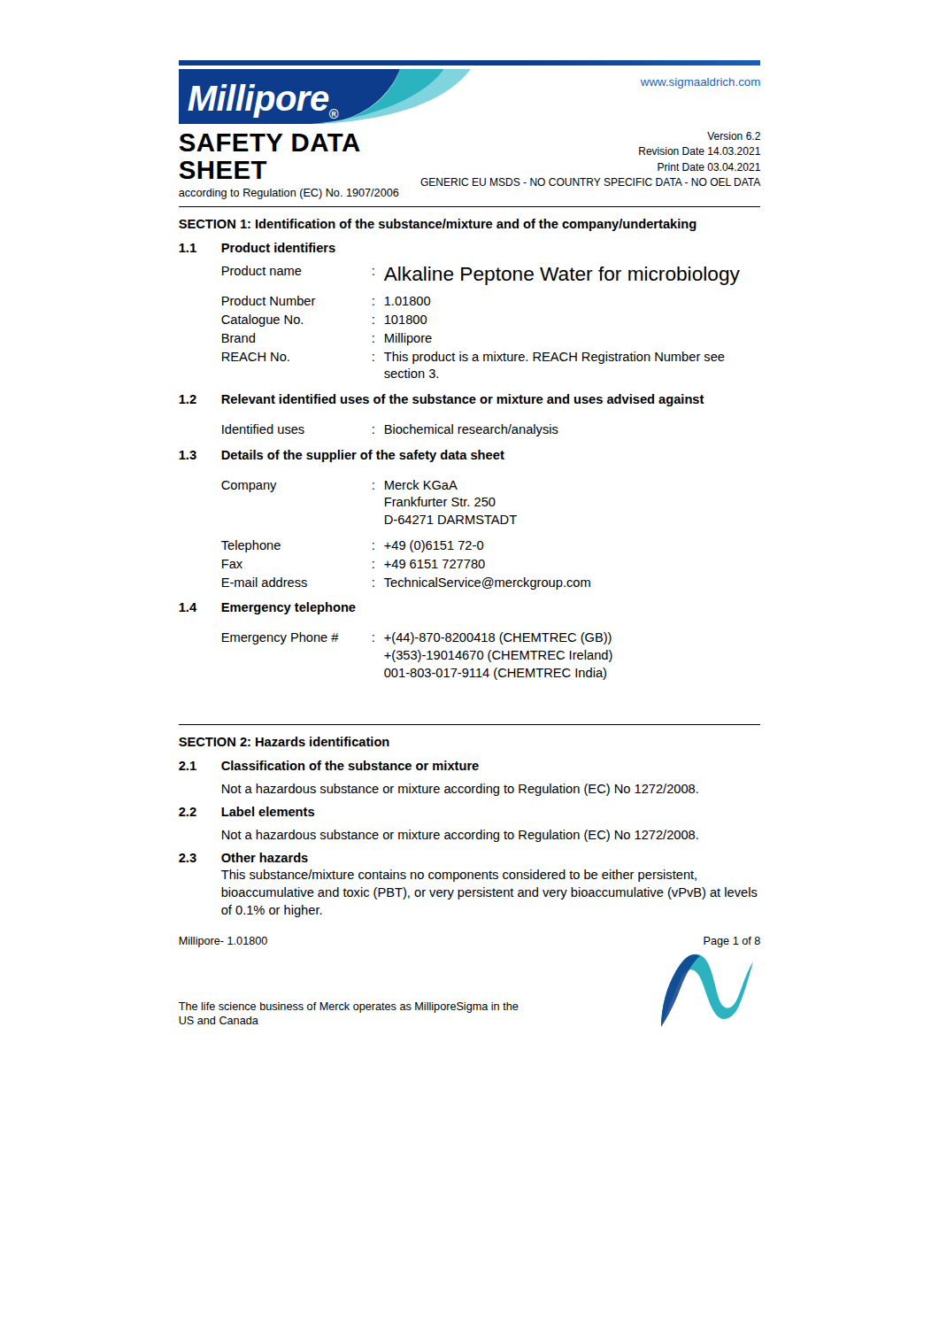Millipore®
www.sigmaaldrich.com
SAFETY DATA SHEET
according to Regulation (EC) No. 1907/2006
Version 6.2
Revision Date 14.03.2021
Print Date 03.04.2021
GENERIC EU MSDS - NO COUNTRY SPECIFIC DATA - NO OEL DATA
SECTION 1: Identification of the substance/mixture and of the company/undertaking
1.1
Product identifiers
Product name
:
Alkaline Peptone Water for microbiology
Product Number
:
1.01800
Catalogue No.
:
101800
Brand
:
Millipore
REACH No.
:
This product is a mixture. REACH Registration Number see section 3.
1.2
Relevant identified uses of the substance or mixture and uses advised against
Identified uses
:
Biochemical research/analysis
1.3
Details of the supplier of the safety data sheet
Company
:
Merck KGaA
Frankfurter Str. 250
D-64271 DARMSTADT
Telephone
:
+49 (0)6151 72-0
Fax
:
+49 6151 727780
E-mail address
:
TechnicalService@merckgroup.com
1.4
Emergency telephone
Emergency Phone #
:
+(44)-870-8200418 (CHEMTREC (GB))
+(353)-19014670 (CHEMTREC Ireland)
001-803-017-9114 (CHEMTREC India)
SECTION 2: Hazards identification
2.1
Classification of the substance or mixture
Not a hazardous substance or mixture according to Regulation (EC) No 1272/2008.
2.2
Label elements
Not a hazardous substance or mixture according to Regulation (EC) No 1272/2008.
2.3
Other hazards
This substance/mixture contains no components considered to be either persistent, bioaccumulative and toxic (PBT), or very persistent and very bioaccumulative (vPvB) at levels of 0.1% or higher.
Millipore- 1.01800
Page 1 of 8
The life science business of Merck operates as MilliporeSigma in the US and Canada